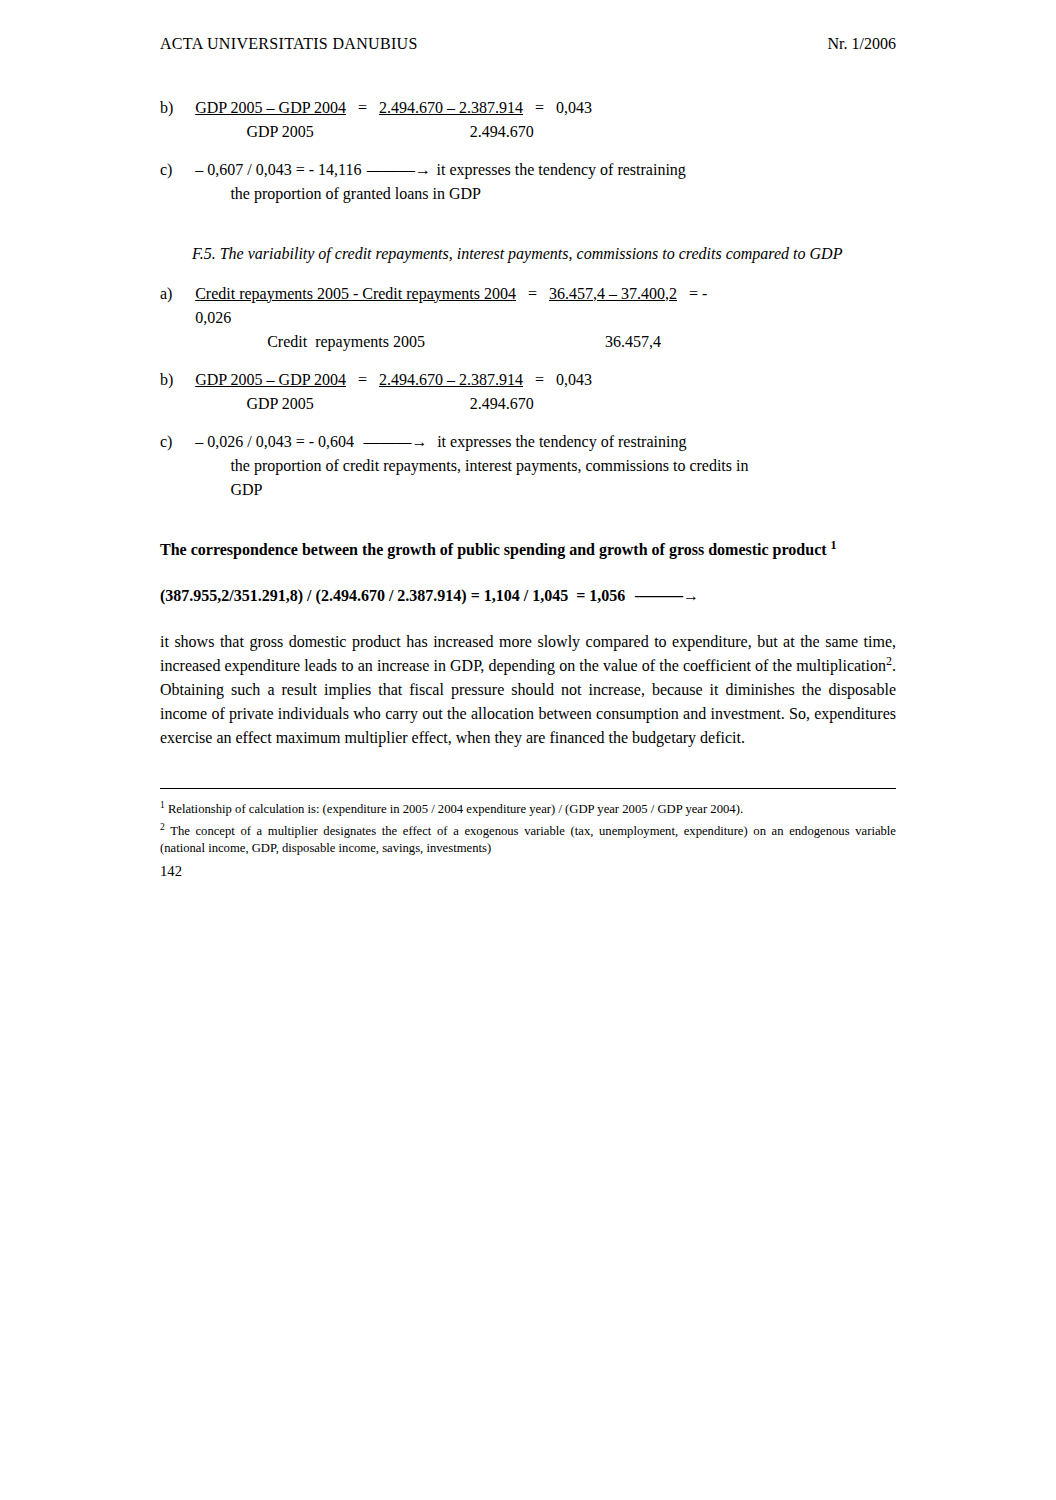ACTA UNIVERSITATIS DANUBIUS Nr. 1/2006
GDP 2005 – GDP 2004 = 2.494.670 – 2.387.914 = 0,043 GDP 2005 2.494.670
– 0,607 / 0,043 = - 14,116 it expresses the tendency of restraining the proportion of granted loans in GDP
F.5. The variability of credit repayments, interest payments, commissions to credits compared to GDP
Credit repayments 2005 - Credit repayments 2004 = 36.457,4 – 37.400,2 = - 0,026 Credit repayments 2005 36.457,4
GDP 2005 – GDP 2004 = 2.494.670 – 2.387.914 = 0,043 GDP 2005 2.494.670
– 0,026 / 0,043 = - 0,604 it expresses the tendency of restraining the proportion of credit repayments, interest payments, commissions to credits in GDP
The correspondence between the growth of public spending and growth of gross domestic product 1
(387.955,2/351.291,8) / (2.494.670 / 2.387.914) = 1,104 / 1,045 = 1,056
it shows that gross domestic product has increased more slowly compared to expenditure, but at the same time, increased expenditure leads to an increase in GDP, depending on the value of the coefficient of the multiplication2. Obtaining such a result implies that fiscal pressure should not increase, because it diminishes the disposable income of private individuals who carry out the allocation between consumption and investment. So, expenditures exercise an effect maximum multiplier effect, when they are financed the budgetary deficit.
1 Relationship of calculation is: (expenditure in 2005 / 2004 expenditure year) / (GDP year 2005 / GDP year 2004).
2 The concept of a multiplier designates the effect of a exogenous variable (tax, unemployment, expenditure) on an endogenous variable (national income, GDP, disposable income, savings, investments)
142